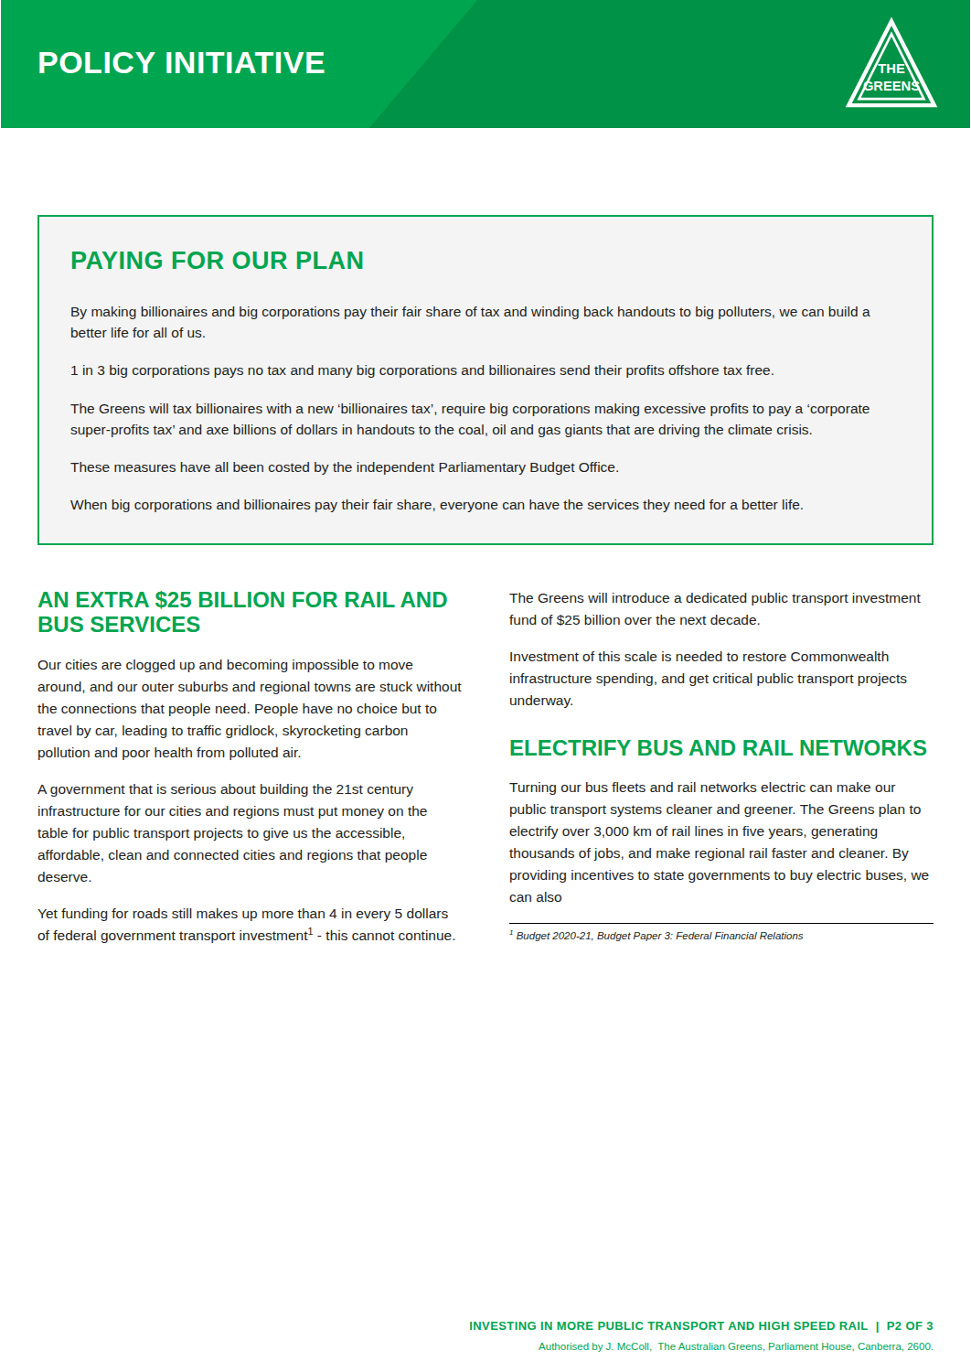Policy Initiative
THE GREENS
Paying for our plan
By making billionaires and big corporations pay their fair share of tax and winding back handouts to big polluters, we can build a better life for all of us.
1 in 3 big corporations pays no tax and many big corporations and billionaires send their profits offshore tax free.
The Greens will tax billionaires with a new ‘billionaires tax’, require big corporations making excessive profits to pay a ‘corporate super-profits tax’ and axe billions of dollars in handouts to the coal, oil and gas giants that are driving the climate crisis.
These measures have all been costed by the independent Parliamentary Budget Office.
When big corporations and billionaires pay their fair share, everyone can have the services they need for a better life.
An extra $25 billion for rail and bus services
Our cities are clogged up and becoming impossible to move around, and our outer suburbs and regional towns are stuck without the connections that people need. People have no choice but to travel by car, leading to traffic gridlock, skyrocketing carbon pollution and poor health from polluted air.
A government that is serious about building the 21st century infrastructure for our cities and regions must put money on the table for public transport projects to give us the accessible, affordable, clean and connected cities and regions that people deserve.
Yet funding for roads still makes up more than 4 in every 5 dollars of federal government transport investment1 - this cannot continue. The Greens will introduce a dedicated public transport investment fund of $25 billion over the next decade.
Investment of this scale is needed to restore Commonwealth infrastructure spending, and get critical public transport projects underway.
Electrify bus and rail networks
Turning our bus fleets and rail networks electric can make our public transport systems cleaner and greener. The Greens plan to electrify over 3,000 km of rail lines in five years, generating thousands of jobs, and make regional rail faster and cleaner. By providing incentives to state governments to buy electric buses, we can also
1 Budget 2020-21, Budget Paper 3: Federal Financial Relations
Investing in more public transport and high speed rail | P2 of 3
Authorised by J. McColl, The Australian Greens, Parliament House, Canberra, 2600.